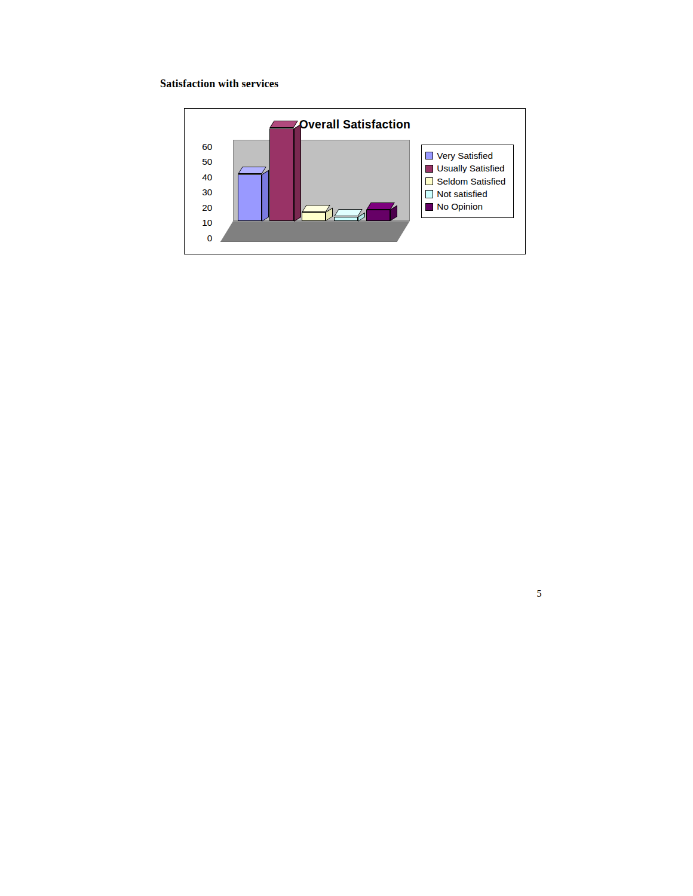Satisfaction with services
Overall Satisfaction
60 50 40 30 20 10 0
Very Satisfied
Usually Satisfied
Seldom Satisfied
Not satisfied
No Opinion
5